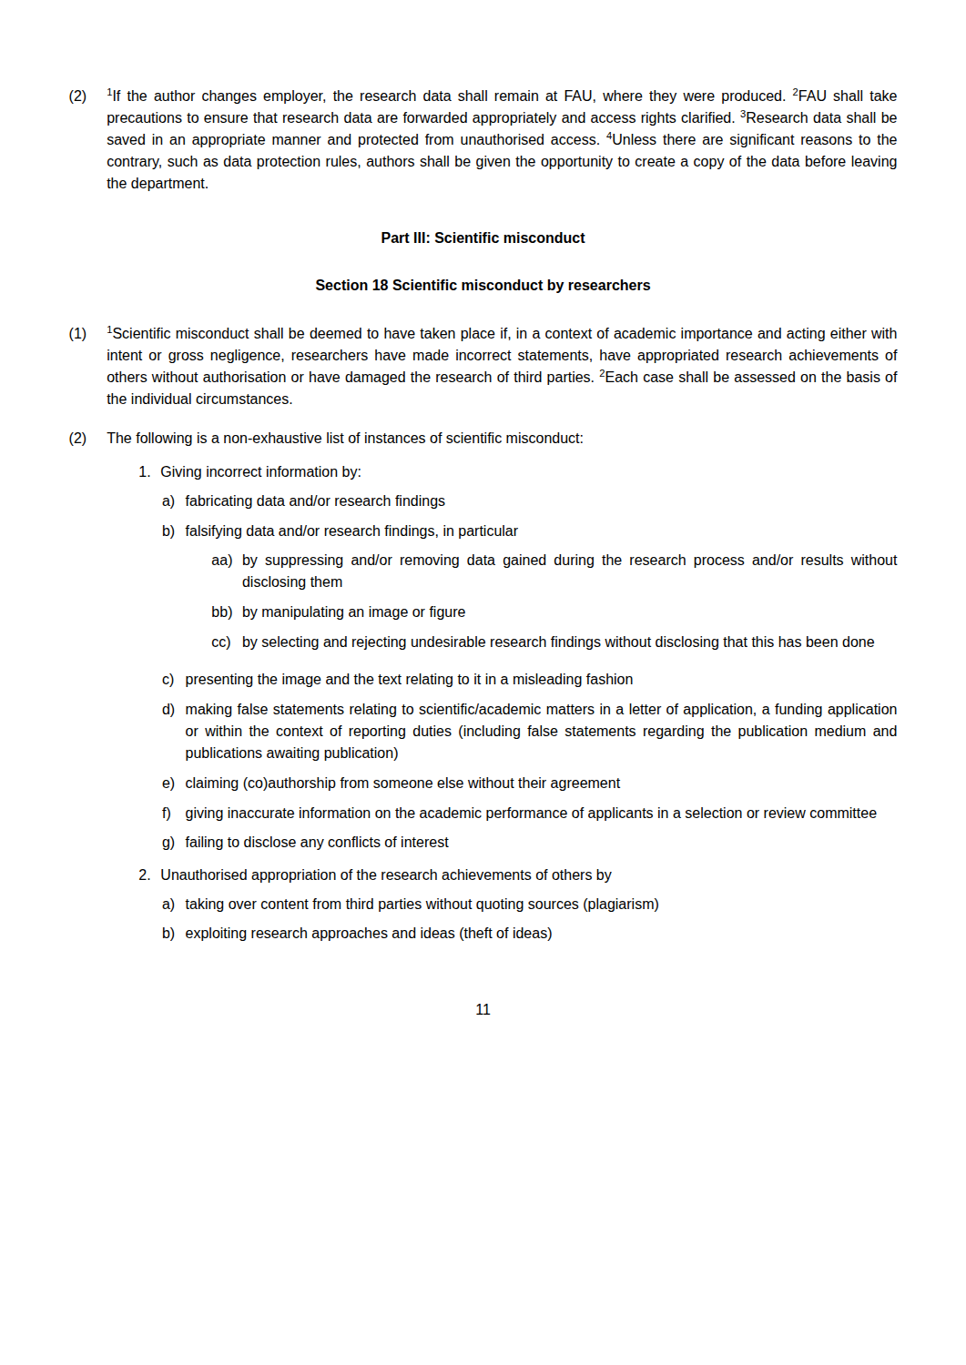(2)
1If the author changes employer, the research data shall remain at FAU, where they were produced. 2FAU shall take precautions to ensure that research data are forwarded appropriately and access rights clarified. 3Research data shall be saved in an appropriate manner and protected from unauthorised access. 4Unless there are significant reasons to the contrary, such as data protection rules, authors shall be given the opportunity to create a copy of the data before leaving the department.
Part III: Scientific misconduct
Section 18 Scientific misconduct by researchers
(1)
1Scientific misconduct shall be deemed to have taken place if, in a context of academic importance and acting either with intent or gross negligence, researchers have made incorrect statements, have appropriated research achievements of others without authorisation or have damaged the research of third parties. 2Each case shall be assessed on the basis of the individual circumstances.
(2)
The following is a non-exhaustive list of instances of scientific misconduct:
1. Giving incorrect information by:
a) fabricating data and/or research findings
b) falsifying data and/or research findings, in particular
aa) by suppressing and/or removing data gained during the research process and/or results without disclosing them
bb) by manipulating an image or figure
cc) by selecting and rejecting undesirable research findings without disclosing that this has been done
c) presenting the image and the text relating to it in a misleading fashion
d) making false statements relating to scientific/academic matters in a letter of application, a funding application or within the context of reporting duties (including false statements regarding the publication medium and publications awaiting publication)
e) claiming (co)authorship from someone else without their agreement
f) giving inaccurate information on the academic performance of applicants in a selection or review committee
g) failing to disclose any conflicts of interest
2. Unauthorised appropriation of the research achievements of others by
a) taking over content from third parties without quoting sources (plagiarism)
b) exploiting research approaches and ideas (theft of ideas)
11